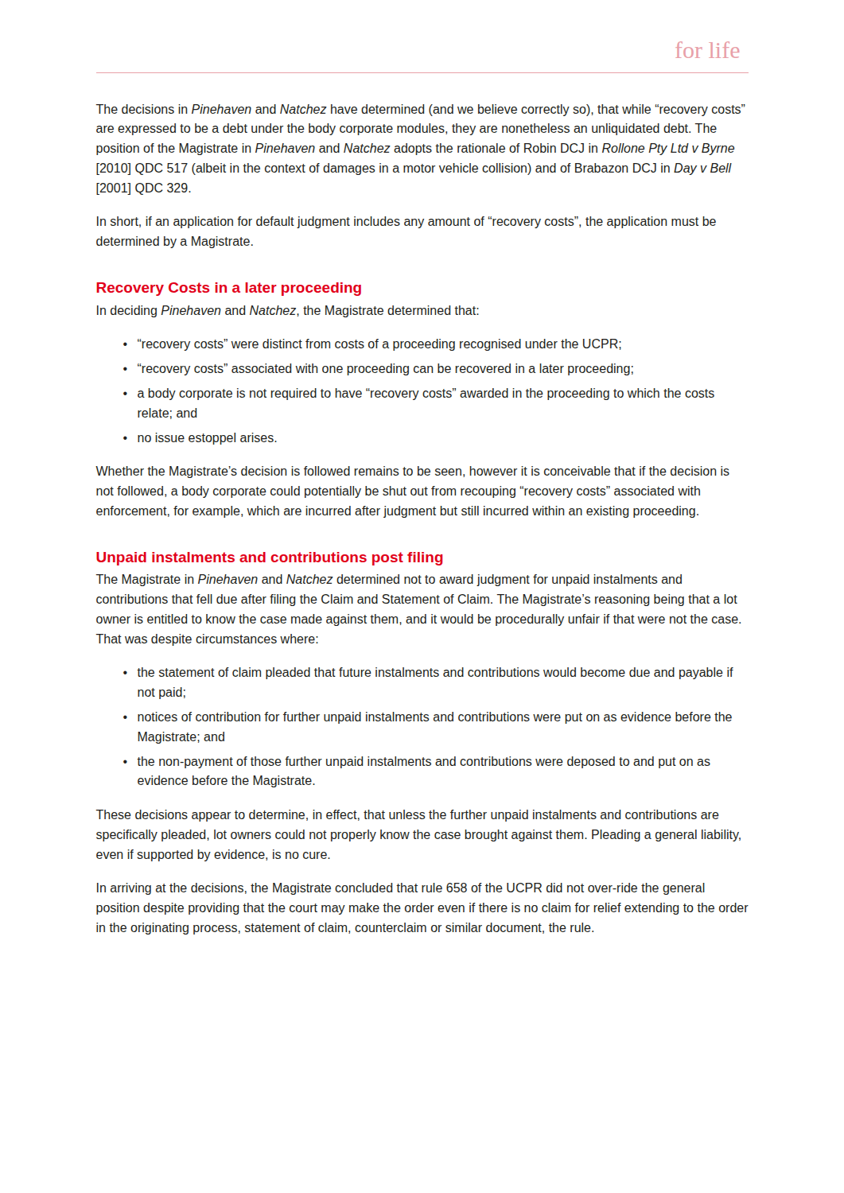for life
The decisions in Pinehaven and Natchez have determined (and we believe correctly so), that while “recovery costs” are expressed to be a debt under the body corporate modules, they are nonetheless an unliquidated debt. The position of the Magistrate in Pinehaven and Natchez adopts the rationale of Robin DCJ in Rollone Pty Ltd v Byrne [2010] QDC 517 (albeit in the context of damages in a motor vehicle collision) and of Brabazon DCJ in Day v Bell [2001] QDC 329.
In short, if an application for default judgment includes any amount of “recovery costs”, the application must be determined by a Magistrate.
Recovery Costs in a later proceeding
In deciding Pinehaven and Natchez, the Magistrate determined that:
“recovery costs” were distinct from costs of a proceeding recognised under the UCPR;
“recovery costs” associated with one proceeding can be recovered in a later proceeding;
a body corporate is not required to have “recovery costs” awarded in the proceeding to which the costs relate; and
no issue estoppel arises.
Whether the Magistrate’s decision is followed remains to be seen, however it is conceivable that if the decision is not followed, a body corporate could potentially be shut out from recouping “recovery costs” associated with enforcement, for example, which are incurred after judgment but still incurred within an existing proceeding.
Unpaid instalments and contributions post filing
The Magistrate in Pinehaven and Natchez determined not to award judgment for unpaid instalments and contributions that fell due after filing the Claim and Statement of Claim. The Magistrate’s reasoning being that a lot owner is entitled to know the case made against them, and it would be procedurally unfair if that were not the case. That was despite circumstances where:
the statement of claim pleaded that future instalments and contributions would become due and payable if not paid;
notices of contribution for further unpaid instalments and contributions were put on as evidence before the Magistrate; and
the non-payment of those further unpaid instalments and contributions were deposed to and put on as evidence before the Magistrate.
These decisions appear to determine, in effect, that unless the further unpaid instalments and contributions are specifically pleaded, lot owners could not properly know the case brought against them. Pleading a general liability, even if supported by evidence, is no cure.
In arriving at the decisions, the Magistrate concluded that rule 658 of the UCPR did not over-ride the general position despite providing that the court may make the order even if there is no claim for relief extending to the order in the originating process, statement of claim, counterclaim or similar document, the rule.